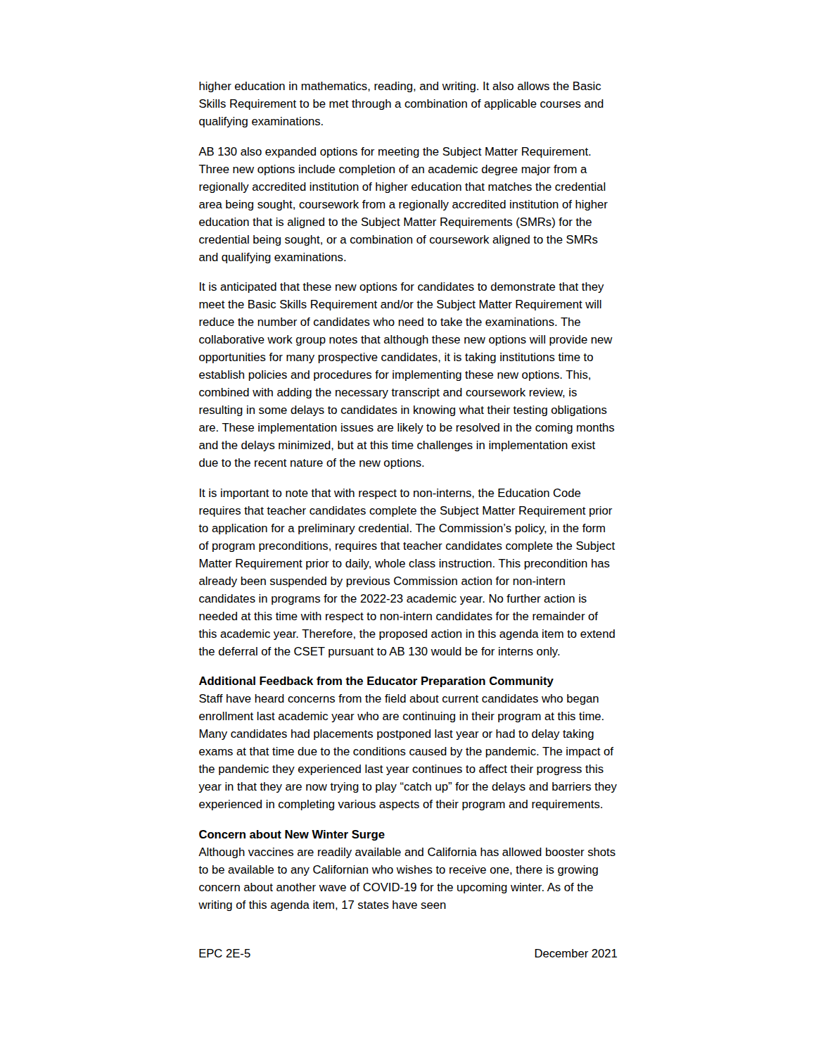higher education in mathematics, reading, and writing. It also allows the Basic Skills Requirement to be met through a combination of applicable courses and qualifying examinations.
AB 130 also expanded options for meeting the Subject Matter Requirement. Three new options include completion of an academic degree major from a regionally accredited institution of higher education that matches the credential area being sought, coursework from a regionally accredited institution of higher education that is aligned to the Subject Matter Requirements (SMRs) for the credential being sought, or a combination of coursework aligned to the SMRs and qualifying examinations.
It is anticipated that these new options for candidates to demonstrate that they meet the Basic Skills Requirement and/or the Subject Matter Requirement will reduce the number of candidates who need to take the examinations. The collaborative work group notes that although these new options will provide new opportunities for many prospective candidates, it is taking institutions time to establish policies and procedures for implementing these new options. This, combined with adding the necessary transcript and coursework review, is resulting in some delays to candidates in knowing what their testing obligations are. These implementation issues are likely to be resolved in the coming months and the delays minimized, but at this time challenges in implementation exist due to the recent nature of the new options.
It is important to note that with respect to non-interns, the Education Code requires that teacher candidates complete the Subject Matter Requirement prior to application for a preliminary credential. The Commission’s policy, in the form of program preconditions, requires that teacher candidates complete the Subject Matter Requirement prior to daily, whole class instruction. This precondition has already been suspended by previous Commission action for non-intern candidates in programs for the 2022-23 academic year. No further action is needed at this time with respect to non-intern candidates for the remainder of this academic year. Therefore, the proposed action in this agenda item to extend the deferral of the CSET pursuant to AB 130 would be for interns only.
Additional Feedback from the Educator Preparation Community
Staff have heard concerns from the field about current candidates who began enrollment last academic year who are continuing in their program at this time. Many candidates had placements postponed last year or had to delay taking exams at that time due to the conditions caused by the pandemic. The impact of the pandemic they experienced last year continues to affect their progress this year in that they are now trying to play “catch up” for the delays and barriers they experienced in completing various aspects of their program and requirements.
Concern about New Winter Surge
Although vaccines are readily available and California has allowed booster shots to be available to any Californian who wishes to receive one, there is growing concern about another wave of COVID-19 for the upcoming winter. As of the writing of this agenda item, 17 states have seen
EPC 2E-5 December 2021